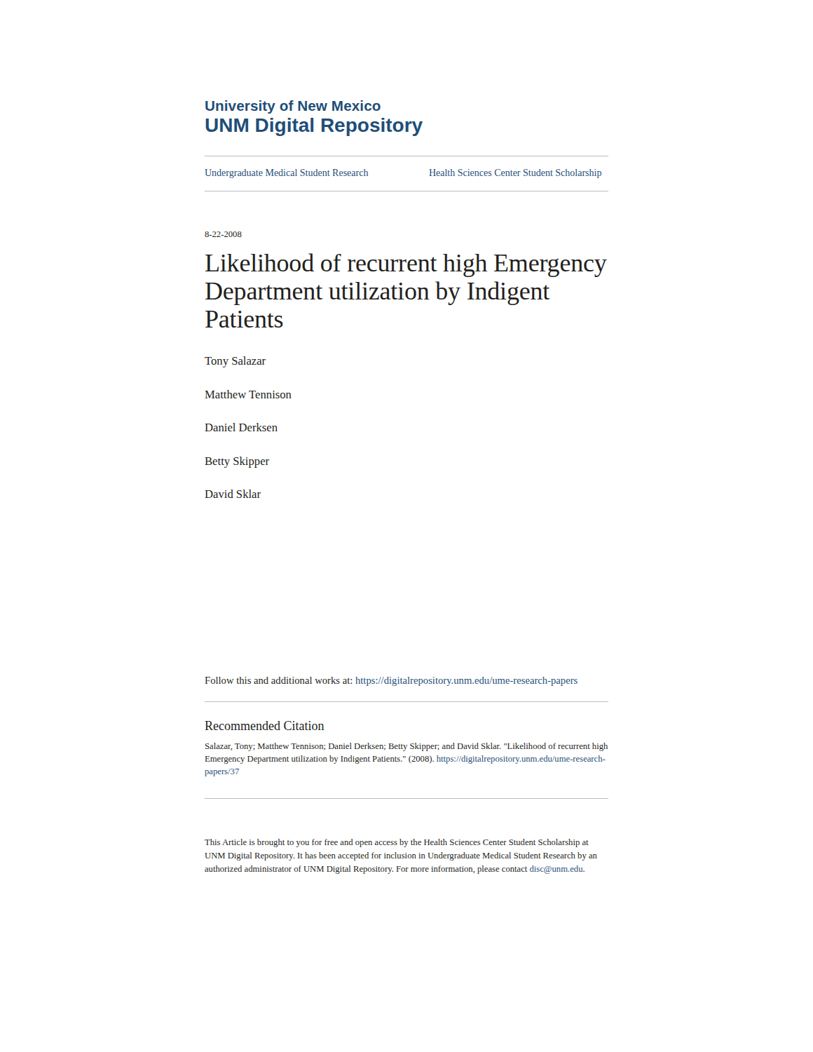University of New Mexico
UNM Digital Repository
Undergraduate Medical Student Research
Health Sciences Center Student Scholarship
8-22-2008
Likelihood of recurrent high Emergency Department utilization by Indigent Patients
Tony Salazar
Matthew Tennison
Daniel Derksen
Betty Skipper
David Sklar
Follow this and additional works at: https://digitalrepository.unm.edu/ume-research-papers
Recommended Citation
Salazar, Tony; Matthew Tennison; Daniel Derksen; Betty Skipper; and David Sklar. "Likelihood of recurrent high Emergency Department utilization by Indigent Patients." (2008). https://digitalrepository.unm.edu/ume-research-papers/37
This Article is brought to you for free and open access by the Health Sciences Center Student Scholarship at UNM Digital Repository. It has been accepted for inclusion in Undergraduate Medical Student Research by an authorized administrator of UNM Digital Repository. For more information, please contact disc@unm.edu.